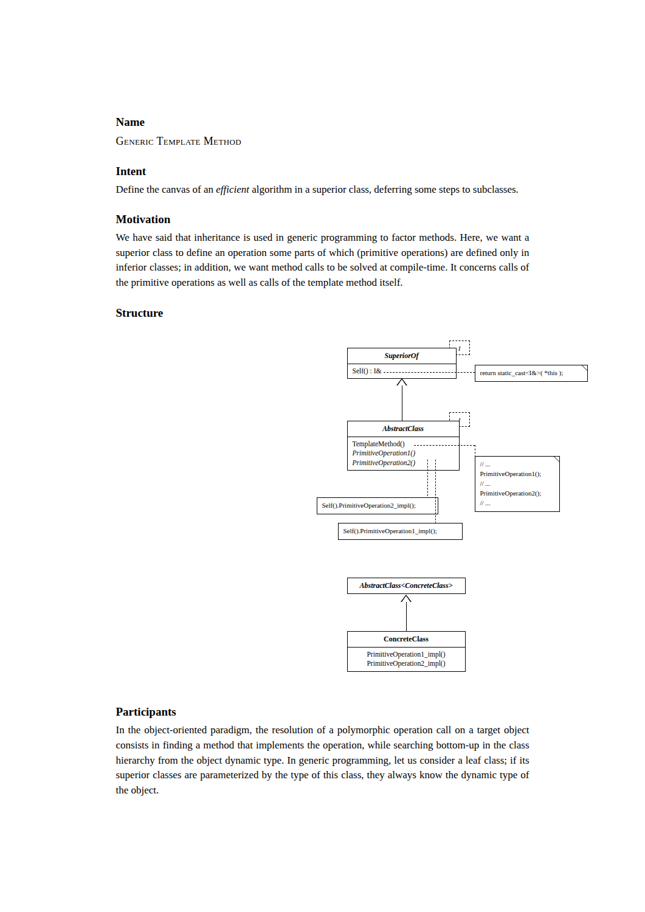Name
Generic Template Method
Intent
Define the canvas of an efficient algorithm in a superior class, deferring some steps to subclasses.
Motivation
We have said that inheritance is used in generic programming to factor methods. Here, we want a superior class to define an operation some parts of which (primitive operations) are defined only in inferior classes; in addition, we want method calls to be solved at compile-time. It concerns calls of the primitive operations as well as calls of the template method itself.
Structure
I
SuperiorOf
Self() : I&
return static_cast<I&>( *this );
I
AbstractClass
TemplateMethod()
PrimitiveOperation1()
PrimitiveOperation2()
// ...
PrimitiveOperation1();
// ...
PrimitiveOperation2();
// ...
Self().PrimitiveOperation2_impl();
Self().PrimitiveOperation1_impl();
AbstractClass<ConcreteClass>
ConcreteClass
PrimitiveOperation1_impl()
PrimitiveOperation2_impl()
Participants
In the object-oriented paradigm, the resolution of a polymorphic operation call on a target object consists in finding a method that implements the operation, while searching bottom-up in the class hierarchy from the object dynamic type. In generic programming, let us consider a leaf class; if its superior classes are parameterized by the type of this class, they always know the dynamic type of the object.